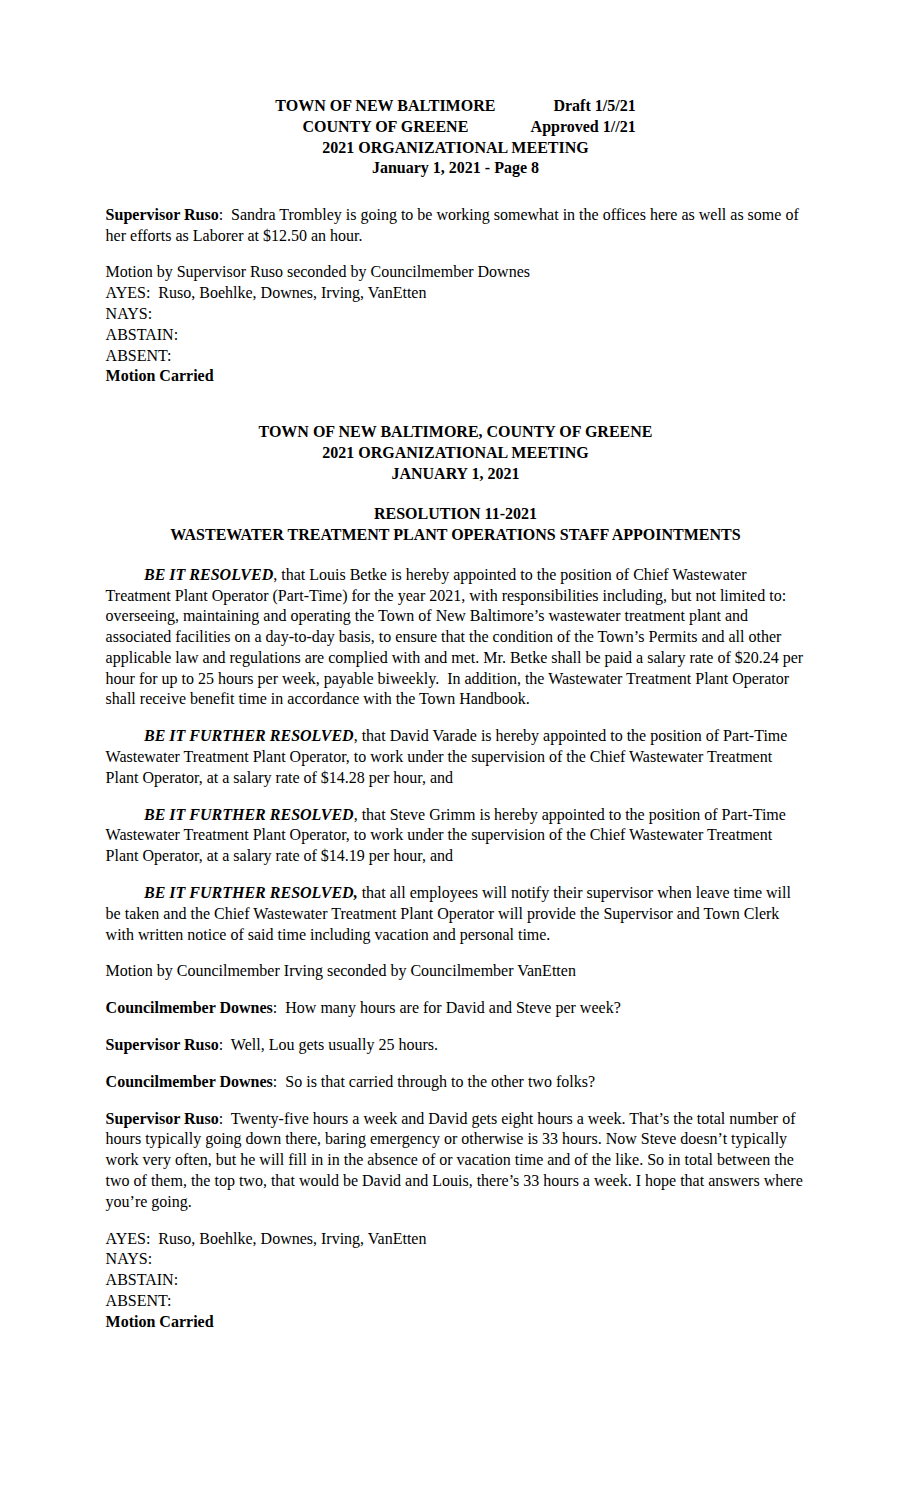TOWN OF NEW BALTIMORE COUNTY OF GREENE
Draft 1/5/21 Approved 1//21
2021 ORGANIZATIONAL MEETING January 1, 2021 - Page 8
Supervisor Ruso: Sandra Trombley is going to be working somewhat in the offices here as well as some of her efforts as Laborer at $12.50 an hour.
Motion by Supervisor Ruso seconded by Councilmember Downes
AYES: Ruso, Boehlke, Downes, Irving, VanEtten
NAYS:
ABSTAIN:
ABSENT:
Motion Carried
TOWN OF NEW BALTIMORE, COUNTY OF GREENE 2021 ORGANIZATIONAL MEETING JANUARY 1, 2021
RESOLUTION 11-2021 WASTEWATER TREATMENT PLANT OPERATIONS STAFF APPOINTMENTS
BE IT RESOLVED, that Louis Betke is hereby appointed to the position of Chief Wastewater Treatment Plant Operator (Part-Time) for the year 2021, with responsibilities including, but not limited to: overseeing, maintaining and operating the Town of New Baltimore’s wastewater treatment plant and associated facilities on a day-to-day basis, to ensure that the condition of the Town’s Permits and all other applicable law and regulations are complied with and met. Mr. Betke shall be paid a salary rate of $20.24 per hour for up to 25 hours per week, payable biweekly. In addition, the Wastewater Treatment Plant Operator shall receive benefit time in accordance with the Town Handbook.
BE IT FURTHER RESOLVED, that David Varade is hereby appointed to the position of Part-Time Wastewater Treatment Plant Operator, to work under the supervision of the Chief Wastewater Treatment Plant Operator, at a salary rate of $14.28 per hour, and
BE IT FURTHER RESOLVED, that Steve Grimm is hereby appointed to the position of Part-Time Wastewater Treatment Plant Operator, to work under the supervision of the Chief Wastewater Treatment Plant Operator, at a salary rate of $14.19 per hour, and
BE IT FURTHER RESOLVED, that all employees will notify their supervisor when leave time will be taken and the Chief Wastewater Treatment Plant Operator will provide the Supervisor and Town Clerk with written notice of said time including vacation and personal time.
Motion by Councilmember Irving seconded by Councilmember VanEtten
Councilmember Downes: How many hours are for David and Steve per week?
Supervisor Ruso: Well, Lou gets usually 25 hours.
Councilmember Downes: So is that carried through to the other two folks?
Supervisor Ruso: Twenty-five hours a week and David gets eight hours a week. That’s the total number of hours typically going down there, baring emergency or otherwise is 33 hours. Now Steve doesn’t typically work very often, but he will fill in in the absence of or vacation time and of the like. So in total between the two of them, the top two, that would be David and Louis, there’s 33 hours a week. I hope that answers where you’re going.
AYES: Ruso, Boehlke, Downes, Irving, VanEtten
NAYS:
ABSTAIN:
ABSENT:
Motion Carried